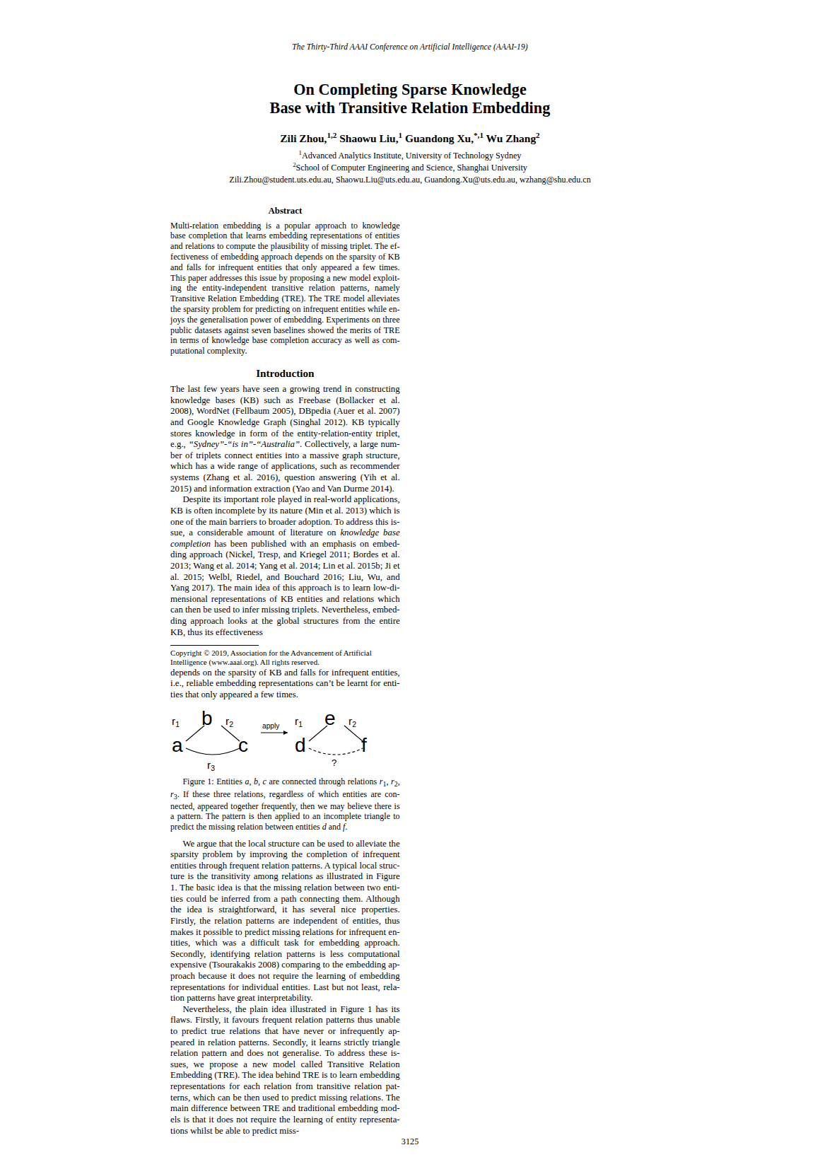The Thirty-Third AAAI Conference on Artificial Intelligence (AAAI-19)
On Completing Sparse Knowledge
Base with Transitive Relation Embedding
Zili Zhou,1,2 Shaowu Liu,1 Guandong Xu,*,1 Wu Zhang2
1Advanced Analytics Institute, University of Technology Sydney
2School of Computer Engineering and Science, Shanghai University
Zili.Zhou@student.uts.edu.au, Shaowu.Liu@uts.edu.au, Guandong.Xu@uts.edu.au, wzhang@shu.edu.cn
Abstract
Multi-relation embedding is a popular approach to knowledge base completion that learns embedding representations of entities and relations to compute the plausibility of missing triplet. The effectiveness of embedding approach depends on the sparsity of KB and falls for infrequent entities that only appeared a few times. This paper addresses this issue by proposing a new model exploiting the entity-independent transitive relation patterns, namely Transitive Relation Embedding (TRE). The TRE model alleviates the sparsity problem for predicting on infrequent entities while enjoys the generalisation power of embedding. Experiments on three public datasets against seven baselines showed the merits of TRE in terms of knowledge base completion accuracy as well as computational complexity.
Introduction
The last few years have seen a growing trend in constructing knowledge bases (KB) such as Freebase (Bollacker et al. 2008), WordNet (Fellbaum 2005), DBpedia (Auer et al. 2007) and Google Knowledge Graph (Singhal 2012). KB typically stores knowledge in form of the entity-relation-entity triplet, e.g., “Sydney”-“is in”-“Australia”. Collectively, a large number of triplets connect entities into a massive graph structure, which has a wide range of applications, such as recommender systems (Zhang et al. 2016), question answering (Yih et al. 2015) and information extraction (Yao and Van Durme 2014).
Despite its important role played in real-world applications, KB is often incomplete by its nature (Min et al. 2013) which is one of the main barriers to broader adoption. To address this issue, a considerable amount of literature on knowledge base completion has been published with an emphasis on embedding approach (Nickel, Tresp, and Kriegel 2011; Bordes et al. 2013; Wang et al. 2014; Yang et al. 2014; Lin et al. 2015b; Ji et al. 2015; Welbl, Riedel, and Bouchard 2016; Liu, Wu, and Yang 2017). The main idea of this approach is to learn low-dimensional representations of KB entities and relations which can then be used to infer missing triplets. Nevertheless, embedding approach looks at the global structures from the entire KB, thus its effectiveness
Copyright © 2019, Association for the Advancement of Artificial Intelligence (www.aaai.org). All rights reserved.
depends on the sparsity of KB and falls for infrequent entities, i.e., reliable embedding representations can’t be learnt for entities that only appeared a few times.
r1 b r2 a c r3 apply r1 e r2 d f ?
Figure 1: Entities a, b, c are connected through relations r1, r2, r3. If these three relations, regardless of which entities are connected, appeared together frequently, then we may believe there is a pattern. The pattern is then applied to an incomplete triangle to predict the missing relation between entities d and f.
We argue that the local structure can be used to alleviate the sparsity problem by improving the completion of infrequent entities through frequent relation patterns. A typical local structure is the transitivity among relations as illustrated in Figure 1. The basic idea is that the missing relation between two entities could be inferred from a path connecting them. Although the idea is straightforward, it has several nice properties. Firstly, the relation patterns are independent of entities, thus makes it possible to predict missing relations for infrequent entities, which was a difficult task for embedding approach. Secondly, identifying relation patterns is less computational expensive (Tsourakakis 2008) comparing to the embedding approach because it does not require the learning of embedding representations for individual entities. Last but not least, relation patterns have great interpretability.
Nevertheless, the plain idea illustrated in Figure 1 has its flaws. Firstly, it favours frequent relation patterns thus unable to predict true relations that have never or infrequently appeared in relation patterns. Secondly, it learns strictly triangle relation pattern and does not generalise. To address these issues, we propose a new model called Transitive Relation Embedding (TRE). The idea behind TRE is to learn embedding representations for each relation from transitive relation patterns, which can be then used to predict missing relations. The main difference between TRE and traditional embedding models is that it does not require the learning of entity representations whilst be able to predict miss-
3125